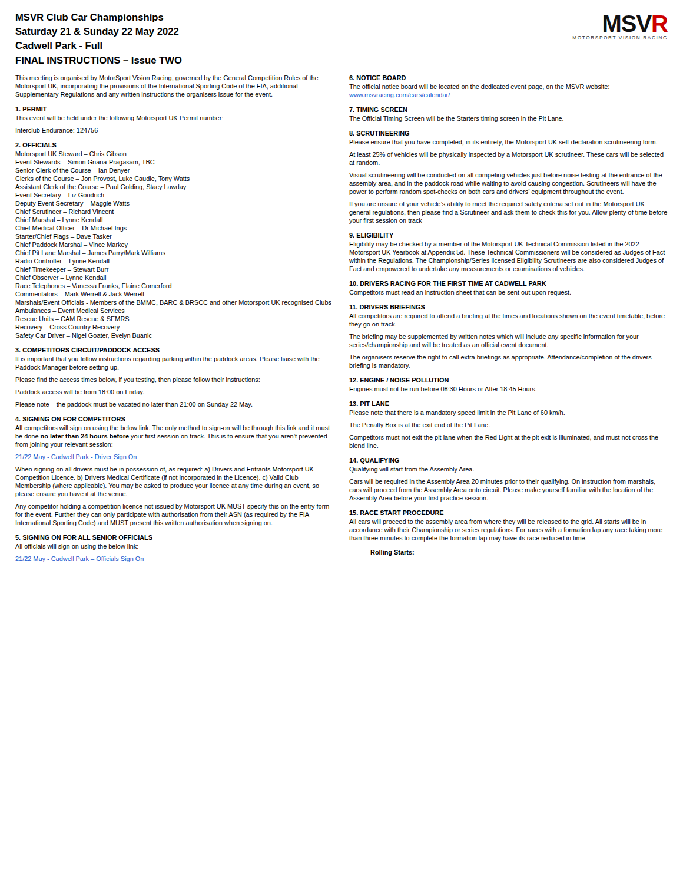MSVR Club Car Championships
Saturday 21 & Sunday 22 May 2022
Cadwell Park - Full
FINAL INSTRUCTIONS – Issue TWO
MSVR
MOTORSPORT VISION RACING
This meeting is organised by MotorSport Vision Racing, governed by the General Competition Rules of the Motorsport UK, incorporating the provisions of the International Sporting Code of the FIA, additional Supplementary Regulations and any written instructions the organisers issue for the event.
1. Permit
This event will be held under the following Motorsport UK Permit number:
Interclub Endurance: 124756
2. Officials
Motorsport UK Steward – Chris Gibson
Event Stewards – Simon Gnana-Pragasam, TBC
Senior Clerk of the Course – Ian Denyer
Clerks of the Course – Jon Provost, Luke Caudle, Tony Watts
Assistant Clerk of the Course – Paul Golding, Stacy Lawday
Event Secretary – Liz Goodrich
Deputy Event Secretary – Maggie Watts
Chief Scrutineer – Richard Vincent
Chief Marshal – Lynne Kendall
Chief Medical Officer – Dr Michael Ings
Starter/Chief Flags – Dave Tasker
Chief Paddock Marshal – Vince Markey
Chief Pit Lane Marshal – James Parry/Mark Williams
Radio Controller – Lynne Kendall
Chief Timekeeper – Stewart Burr
Chief Observer – Lynne Kendall
Race Telephones – Vanessa Franks, Elaine Comerford
Commentators – Mark Werrell & Jack Werrell
Marshals/Event Officials - Members of the BMMC, BARC & BRSCC and other Motorsport UK recognised Clubs
Ambulances – Event Medical Services
Rescue Units – CAM Rescue & SEMRS
Recovery – Cross Country Recovery
Safety Car Driver – Nigel Goater, Evelyn Buanic
3. Competitors Circuit/Paddock Access
It is important that you follow instructions regarding parking within the paddock areas. Please liaise with the Paddock Manager before setting up.
Please find the access times below, if you testing, then please follow their instructions:
Paddock access will be from 18:00 on Friday.
Please note – the paddock must be vacated no later than 21:00 on Sunday 22 May.
4. Signing On For Competitors
All competitors will sign on using the below link. The only method to sign-on will be through this link and it must be done no later than 24 hours before your first session on track. This is to ensure that you aren’t prevented from joining your relevant session:
21/22 May - Cadwell Park - Driver Sign On
When signing on all drivers must be in possession of, as required: a) Drivers and Entrants Motorsport UK Competition Licence. b) Drivers Medical Certificate (if not incorporated in the Licence). c) Valid Club Membership (where applicable). You may be asked to produce your licence at any time during an event, so please ensure you have it at the venue.
Any competitor holding a competition licence not issued by Motorsport UK MUST specify this on the entry form for the event. Further they can only participate with authorisation from their ASN (as required by the FIA International Sporting Code) and MUST present this written authorisation when signing on.
5. Signing On For All Senior Officials
All officials will sign on using the below link:
21/22 May - Cadwell Park – Officials Sign On
6. Notice Board
The official notice board will be located on the dedicated event page, on the MSVR website: www.msvracing.com/cars/calendar/
7. Timing Screen
The Official Timing Screen will be the Starters timing screen in the Pit Lane.
8. Scrutineering
Please ensure that you have completed, in its entirety, the Motorsport UK self-declaration scrutineering form.
At least 25% of vehicles will be physically inspected by a Motorsport UK scrutineer. These cars will be selected at random.
Visual scrutineering will be conducted on all competing vehicles just before noise testing at the entrance of the assembly area, and in the paddock road while waiting to avoid causing congestion. Scrutineers will have the power to perform random spot-checks on both cars and drivers’ equipment throughout the event.
If you are unsure of your vehicle’s ability to meet the required safety criteria set out in the Motorsport UK general regulations, then please find a Scrutineer and ask them to check this for you. Allow plenty of time before your first session on track
9. Eligibility
Eligibility may be checked by a member of the Motorsport UK Technical Commission listed in the 2022 Motorsport UK Yearbook at Appendix 5d. These Technical Commissioners will be considered as Judges of Fact within the Regulations. The Championship/Series licensed Eligibility Scrutineers are also considered Judges of Fact and empowered to undertake any measurements or examinations of vehicles.
10. Drivers Racing For The First Time At Cadwell Park
Competitors must read an instruction sheet that can be sent out upon request.
11. Drivers Briefings
All competitors are required to attend a briefing at the times and locations shown on the event timetable, before they go on track.
The briefing may be supplemented by written notes which will include any specific information for your series/championship and will be treated as an official event document.
The organisers reserve the right to call extra briefings as appropriate. Attendance/completion of the drivers briefing is mandatory.
12. Engine / Noise Pollution
Engines must not be run before 08:30 Hours or After 18:45 Hours.
13. Pit Lane
Please note that there is a mandatory speed limit in the Pit Lane of 60 km/h.
The Penalty Box is at the exit end of the Pit Lane.
Competitors must not exit the pit lane when the Red Light at the pit exit is illuminated, and must not cross the blend line.
14. Qualifying
Qualifying will start from the Assembly Area.
Cars will be required in the Assembly Area 20 minutes prior to their qualifying. On instruction from marshals, cars will proceed from the Assembly Area onto circuit. Please make yourself familiar with the location of the Assembly Area before your first practice session.
15. Race Start Procedure
All cars will proceed to the assembly area from where they will be released to the grid. All starts will be in accordance with their Championship or series regulations. For races with a formation lap any race taking more than three minutes to complete the formation lap may have its race reduced in time.
-
Rolling Starts: